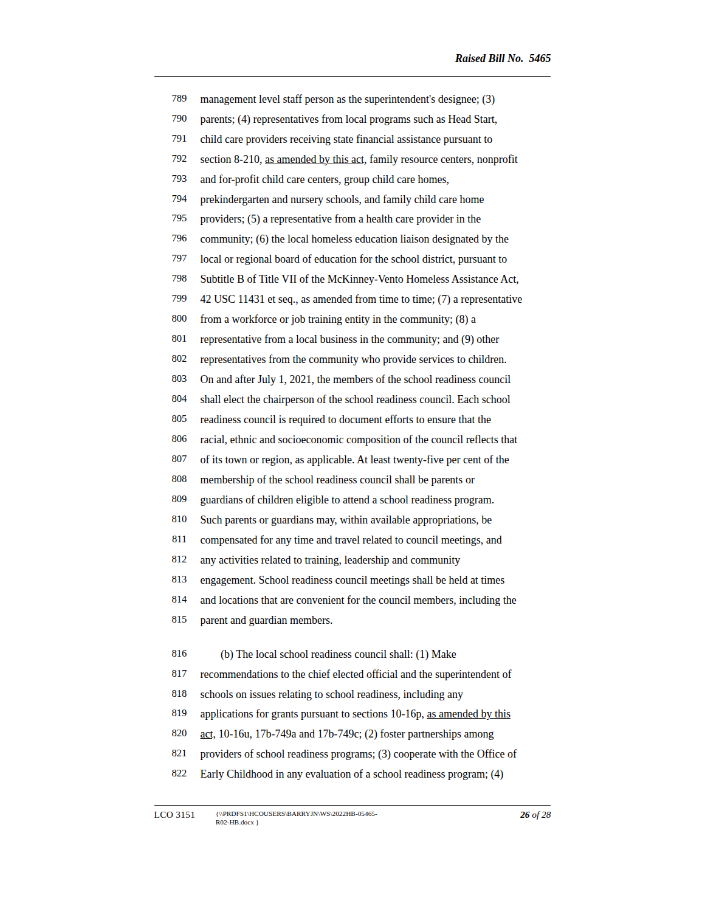Raised Bill No. 5465
| 789 | management level staff person as the superintendent's designee; (3) |
| 790 | parents; (4) representatives from local programs such as Head Start, |
| 791 | child care providers receiving state financial assistance pursuant to |
| 792 | section 8-210, as amended by this act, family resource centers, nonprofit |
| 793 | and for-profit child care centers, group child care homes, |
| 794 | prekindergarten and nursery schools, and family child care home |
| 795 | providers; (5) a representative from a health care provider in the |
| 796 | community; (6) the local homeless education liaison designated by the |
| 797 | local or regional board of education for the school district, pursuant to |
| 798 | Subtitle B of Title VII of the McKinney-Vento Homeless Assistance Act, |
| 799 | 42 USC 11431 et seq., as amended from time to time; (7) a representative |
| 800 | from a workforce or job training entity in the community; (8) a |
| 801 | representative from a local business in the community; and (9) other |
| 802 | representatives from the community who provide services to children. |
| 803 | On and after July 1, 2021, the members of the school readiness council |
| 804 | shall elect the chairperson of the school readiness council. Each school |
| 805 | readiness council is required to document efforts to ensure that the |
| 806 | racial, ethnic and socioeconomic composition of the council reflects that |
| 807 | of its town or region, as applicable. At least twenty-five per cent of the |
| 808 | membership of the school readiness council shall be parents or |
| 809 | guardians of children eligible to attend a school readiness program. |
| 810 | Such parents or guardians may, within available appropriations, be |
| 811 | compensated for any time and travel related to council meetings, and |
| 812 | any activities related to training, leadership and community |
| 813 | engagement. School readiness council meetings shall be held at times |
| 814 | and locations that are convenient for the council members, including the |
| 815 | parent and guardian members. |
| 816 | (b) The local school readiness council shall: (1) Make |
| 817 | recommendations to the chief elected official and the superintendent of |
| 818 | schools on issues relating to school readiness, including any |
| 819 | applications for grants pursuant to sections 10-16p, as amended by this |
| 820 | act, 10-16u, 17b-749a and 17b-749c; (2) foster partnerships among |
| 821 | providers of school readiness programs; (3) cooperate with the Office of |
| 822 | Early Childhood in any evaluation of a school readiness program; (4) |
LCO 3151
{\\PRDFS1\HCOUSERS\BARRYJN\WS\2022HB-05465-
R02-HB.docx }
26 of 28